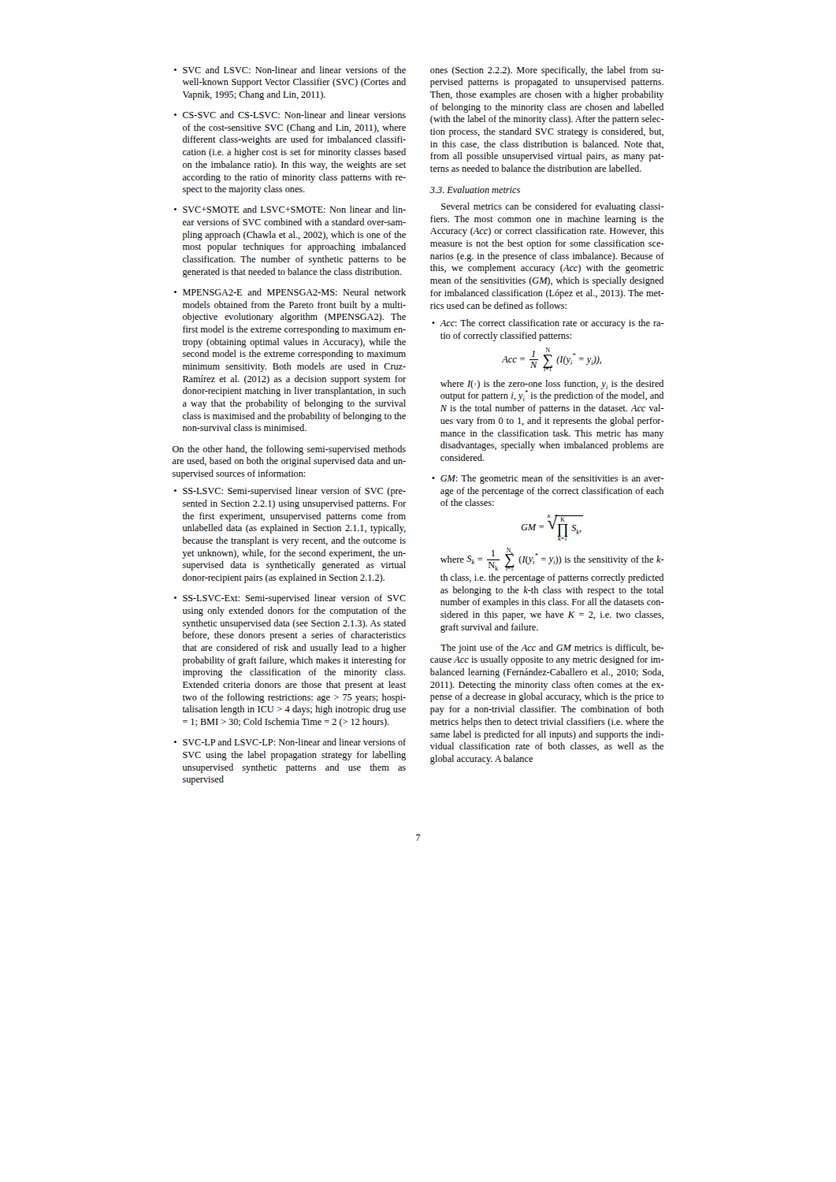SVC and LSVC: Non-linear and linear versions of the well-known Support Vector Classifier (SVC) (Cortes and Vapnik, 1995; Chang and Lin, 2011).
CS-SVC and CS-LSVC: Non-linear and linear versions of the cost-sensitive SVC (Chang and Lin, 2011), where different class-weights are used for imbalanced classification (i.e. a higher cost is set for minority classes based on the imbalance ratio). In this way, the weights are set according to the ratio of minority class patterns with respect to the majority class ones.
SVC+SMOTE and LSVC+SMOTE: Non linear and linear versions of SVC combined with a standard over-sampling approach (Chawla et al., 2002), which is one of the most popular techniques for approaching imbalanced classification. The number of synthetic patterns to be generated is that needed to balance the class distribution.
MPENSGA2-E and MPENSGA2-MS: Neural network models obtained from the Pareto front built by a multi-objective evolutionary algorithm (MPENSGA2). The first model is the extreme corresponding to maximum entropy (obtaining optimal values in Accuracy), while the second model is the extreme corresponding to maximum minimum sensitivity. Both models are used in Cruz-Ramírez et al. (2012) as a decision support system for donor-recipient matching in liver transplantation, in such a way that the probability of belonging to the survival class is maximised and the probability of belonging to the non-survival class is minimised.
On the other hand, the following semi-supervised methods are used, based on both the original supervised data and unsupervised sources of information:
SS-LSVC: Semi-supervised linear version of SVC (presented in Section 2.2.1) using unsupervised patterns. For the first experiment, unsupervised patterns come from unlabelled data (as explained in Section 2.1.1, typically, because the transplant is very recent, and the outcome is yet unknown), while, for the second experiment, the unsupervised data is synthetically generated as virtual donor-recipient pairs (as explained in Section 2.1.2).
SS-LSVC-Ext: Semi-supervised linear version of SVC using only extended donors for the computation of the synthetic unsupervised data (see Section 2.1.3). As stated before, these donors present a series of characteristics that are considered of risk and usually lead to a higher probability of graft failure, which makes it interesting for improving the classification of the minority class. Extended criteria donors are those that present at least two of the following restrictions: age > 75 years; hospitalisation length in ICU > 4 days; high inotropic drug use = 1; BMI > 30; Cold Ischemia Time = 2 (> 12 hours).
SVC-LP and LSVC-LP: Non-linear and linear versions of SVC using the label propagation strategy for labelling unsupervised synthetic patterns and use them as supervised
ones (Section 2.2.2). More specifically, the label from supervised patterns is propagated to unsupervised patterns. Then, those examples are chosen with a higher probability of belonging to the minority class are chosen and labelled (with the label of the minority class). After the pattern selection process, the standard SVC strategy is considered, but, in this case, the class distribution is balanced. Note that, from all possible unsupervised virtual pairs, as many patterns as needed to balance the distribution are labelled.
3.3. Evaluation metrics
Several metrics can be considered for evaluating classifiers. The most common one in machine learning is the Accuracy (Acc) or correct classification rate. However, this measure is not the best option for some classification scenarios (e.g. in the presence of class imbalance). Because of this, we complement accuracy (Acc) with the geometric mean of the sensitivities (GM), which is specially designed for imbalanced classification (López et al., 2013). The metrics used can be defined as follows:
Acc: The correct classification rate or accuracy is the ratio of correctly classified patterns:
Acc = 1 N N ∑ i=1 (I(yi* = yi)),
where I(·) is the zero-one loss function, yi is the desired output for pattern i, yi* is the prediction of the model, and N is the total number of patterns in the dataset. Acc values vary from 0 to 1, and it represents the global performance in the classification task. This metric has many disadvantages, specially when imbalanced problems are considered.
GM: The geometric mean of the sensitivities is an average of the percentage of the correct classification of each of the classes:
GM = K √ K ∏ k=1 Sk,
where Sk = 1 Nk Nk ∑ i=1 (I(yi* = yi)) is the sensitivity of the k-th class, i.e. the percentage of patterns correctly predicted as belonging to the k-th class with respect to the total number of examples in this class. For all the datasets considered in this paper, we have K = 2, i.e. two classes, graft survival and failure.
The joint use of the Acc and GM metrics is difficult, because Acc is usually opposite to any metric designed for imbalanced learning (Fernández-Caballero et al., 2010; Soda, 2011). Detecting the minority class often comes at the expense of a decrease in global accuracy, which is the price to pay for a non-trivial classifier. The combination of both metrics helps then to detect trivial classifiers (i.e. where the same label is predicted for all inputs) and supports the individual classification rate of both classes, as well as the global accuracy. A balance
7